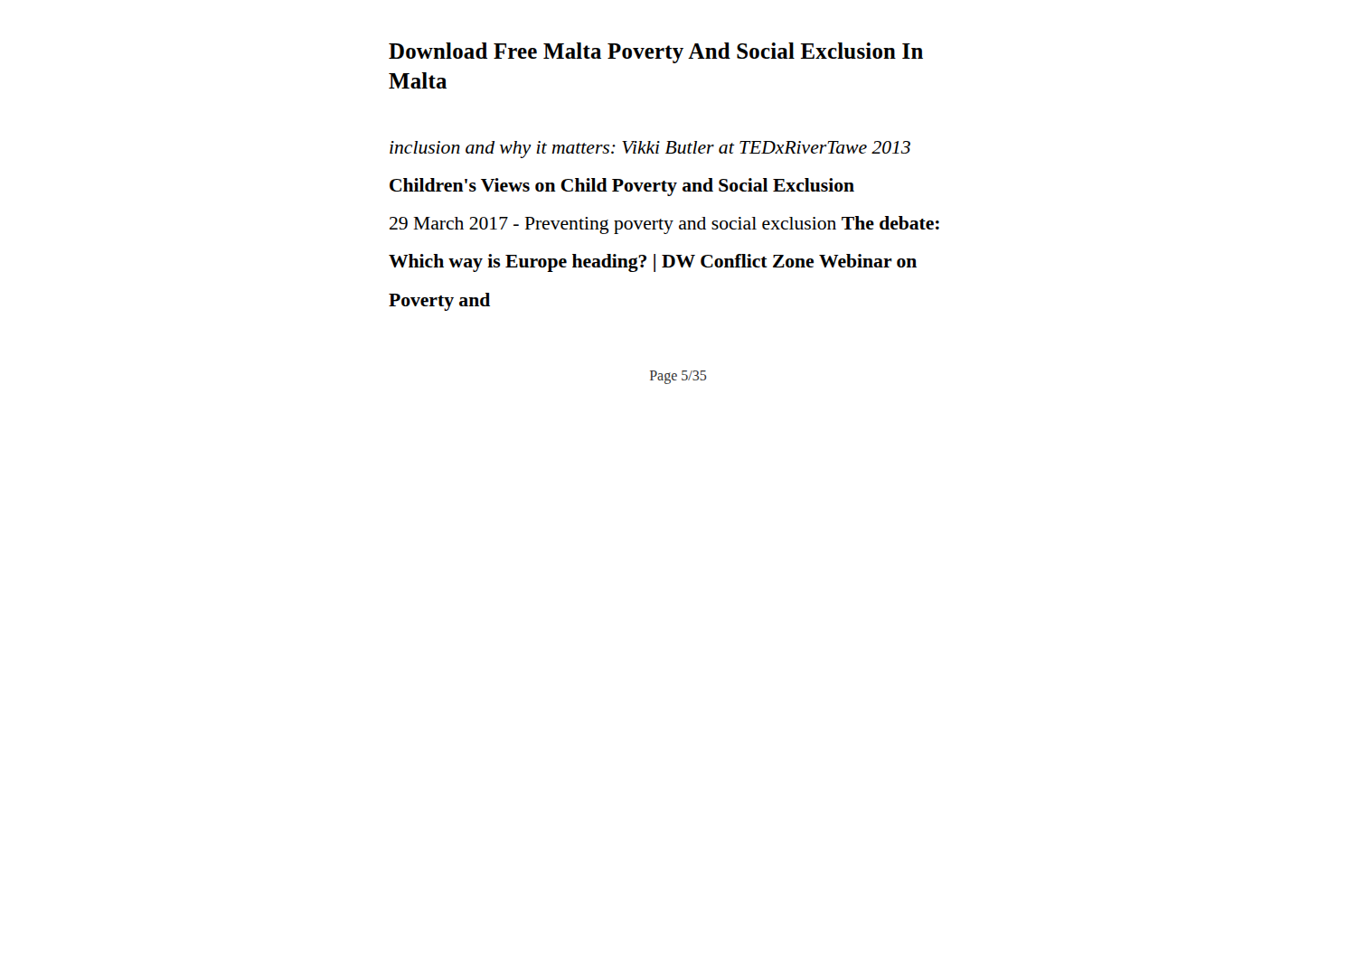Download Free Malta Poverty And Social Exclusion In Malta
inclusion and why it matters: Vikki Butler at TEDxRiverTawe 2013 Children's Views on Child Poverty and Social Exclusion
29 March 2017 - Preventing poverty and social exclusion The debate: Which way is Europe heading? | DW Conflict Zone Webinar on Poverty and
Page 5/35